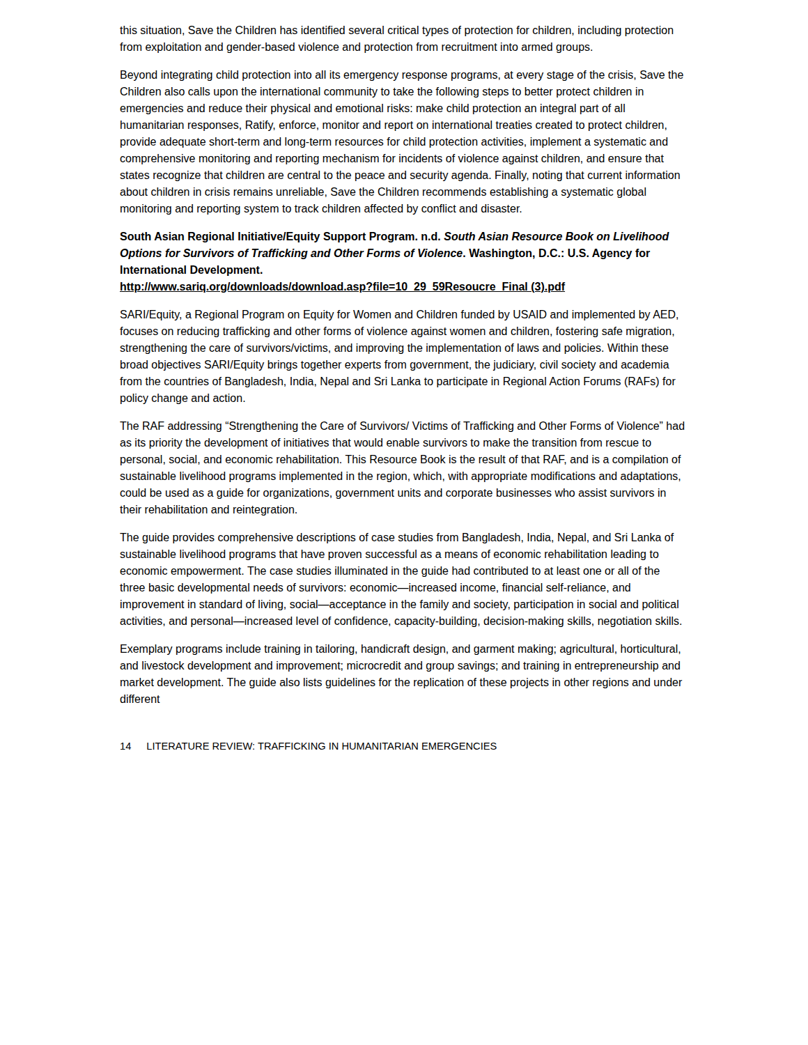this situation, Save the Children has identified several critical types of protection for children, including protection from exploitation and gender-based violence and protection from recruitment into armed groups.
Beyond integrating child protection into all its emergency response programs, at every stage of the crisis, Save the Children also calls upon the international community to take the following steps to better protect children in emergencies and reduce their physical and emotional risks: make child protection an integral part of all humanitarian responses, Ratify, enforce, monitor and report on international treaties created to protect children, provide adequate short-term and long-term resources for child protection activities, implement a systematic and comprehensive monitoring and reporting mechanism for incidents of violence against children, and ensure that states recognize that children are central to the peace and security agenda. Finally, noting that current information about children in crisis remains unreliable, Save the Children recommends establishing a systematic global monitoring and reporting system to track children affected by conflict and disaster.
South Asian Regional Initiative/Equity Support Program. n.d. South Asian Resource Book on Livelihood Options for Survivors of Trafficking and Other Forms of Violence. Washington, D.C.: U.S. Agency for International Development.
http://www.sariq.org/downloads/download.asp?file=10_29_59Resoucre_Final (3).pdf
SARI/Equity, a Regional Program on Equity for Women and Children funded by USAID and implemented by AED, focuses on reducing trafficking and other forms of violence against women and children, fostering safe migration, strengthening the care of survivors/victims, and improving the implementation of laws and policies. Within these broad objectives SARI/Equity brings together experts from government, the judiciary, civil society and academia from the countries of Bangladesh, India, Nepal and Sri Lanka to participate in Regional Action Forums (RAFs) for policy change and action.
The RAF addressing “Strengthening the Care of Survivors/ Victims of Trafficking and Other Forms of Violence” had as its priority the development of initiatives that would enable survivors to make the transition from rescue to personal, social, and economic rehabilitation. This Resource Book is the result of that RAF, and is a compilation of sustainable livelihood programs implemented in the region, which, with appropriate modifications and adaptations, could be used as a guide for organizations, government units and corporate businesses who assist survivors in their rehabilitation and reintegration.
The guide provides comprehensive descriptions of case studies from Bangladesh, India, Nepal, and Sri Lanka of sustainable livelihood programs that have proven successful as a means of economic rehabilitation leading to economic empowerment. The case studies illuminated in the guide had contributed to at least one or all of the three basic developmental needs of survivors: economic—increased income, financial self-reliance, and improvement in standard of living, social—acceptance in the family and society, participation in social and political activities, and personal—increased level of confidence, capacity-building, decision-making skills, negotiation skills.
Exemplary programs include training in tailoring, handicraft design, and garment making; agricultural, horticultural, and livestock development and improvement; microcredit and group savings; and training in entrepreneurship and market development. The guide also lists guidelines for the replication of these projects in other regions and under different
14 LITERATURE REVIEW: TRAFFICKING IN HUMANITARIAN EMERGENCIES